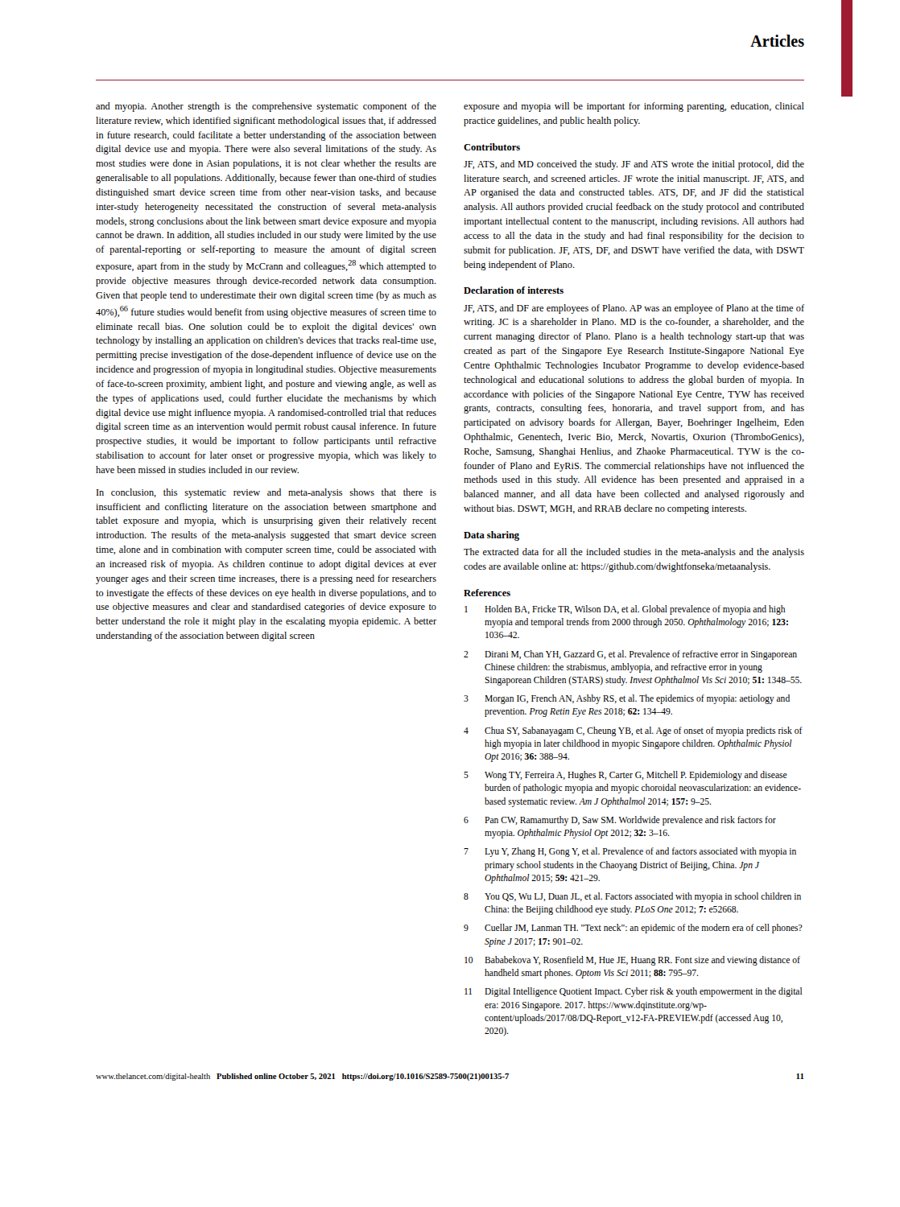Articles
and myopia. Another strength is the comprehensive systematic component of the literature review, which identified significant methodological issues that, if addressed in future research, could facilitate a better understanding of the association between digital device use and myopia. There were also several limitations of the study. As most studies were done in Asian populations, it is not clear whether the results are generalisable to all populations. Additionally, because fewer than one-third of studies distinguished smart device screen time from other near-vision tasks, and because inter-study heterogeneity necessitated the construction of several meta-analysis models, strong conclusions about the link between smart device exposure and myopia cannot be drawn. In addition, all studies included in our study were limited by the use of parental-reporting or self-reporting to measure the amount of digital screen exposure, apart from in the study by McCrann and colleagues,28 which attempted to provide objective measures through device-recorded network data consumption. Given that people tend to underestimate their own digital screen time (by as much as 40%),66 future studies would benefit from using objective measures of screen time to eliminate recall bias. One solution could be to exploit the digital devices' own technology by installing an application on children's devices that tracks real-time use, permitting precise investigation of the dose-dependent influence of device use on the incidence and progression of myopia in longitudinal studies. Objective measurements of face-to-screen proximity, ambient light, and posture and viewing angle, as well as the types of applications used, could further elucidate the mechanisms by which digital device use might influence myopia. A randomised-controlled trial that reduces digital screen time as an intervention would permit robust causal inference. In future prospective studies, it would be important to follow participants until refractive stabilisation to account for later onset or progressive myopia, which was likely to have been missed in studies included in our review.
In conclusion, this systematic review and meta-analysis shows that there is insufficient and conflicting literature on the association between smartphone and tablet exposure and myopia, which is unsurprising given their relatively recent introduction. The results of the meta-analysis suggested that smart device screen time, alone and in combination with computer screen time, could be associated with an increased risk of myopia. As children continue to adopt digital devices at ever younger ages and their screen time increases, there is a pressing need for researchers to investigate the effects of these devices on eye health in diverse populations, and to use objective measures and clear and standardised categories of device exposure to better understand the role it might play in the escalating myopia epidemic. A better understanding of the association between digital screen
exposure and myopia will be important for informing parenting, education, clinical practice guidelines, and public health policy.
Contributors
JF, ATS, and MD conceived the study. JF and ATS wrote the initial protocol, did the literature search, and screened articles. JF wrote the initial manuscript. JF, ATS, and AP organised the data and constructed tables. ATS, DF, and JF did the statistical analysis. All authors provided crucial feedback on the study protocol and contributed important intellectual content to the manuscript, including revisions. All authors had access to all the data in the study and had final responsibility for the decision to submit for publication. JF, ATS, DF, and DSWT have verified the data, with DSWT being independent of Plano.
Declaration of interests
JF, ATS, and DF are employees of Plano. AP was an employee of Plano at the time of writing. JC is a shareholder in Plano. MD is the co-founder, a shareholder, and the current managing director of Plano. Plano is a health technology start-up that was created as part of the Singapore Eye Research Institute-Singapore National Eye Centre Ophthalmic Technologies Incubator Programme to develop evidence-based technological and educational solutions to address the global burden of myopia. In accordance with policies of the Singapore National Eye Centre, TYW has received grants, contracts, consulting fees, honoraria, and travel support from, and has participated on advisory boards for Allergan, Bayer, Boehringer Ingelheim, Eden Ophthalmic, Genentech, Iveric Bio, Merck, Novartis, Oxurion (ThromboGenics), Roche, Samsung, Shanghai Henlius, and Zhaoke Pharmaceutical. TYW is the co-founder of Plano and EyRiS. The commercial relationships have not influenced the methods used in this study. All evidence has been presented and appraised in a balanced manner, and all data have been collected and analysed rigorously and without bias. DSWT, MGH, and RRAB declare no competing interests.
Data sharing
The extracted data for all the included studies in the meta-analysis and the analysis codes are available online at: https://github.com/dwightfonseka/metaanalysis.
References
Holden BA, Fricke TR, Wilson DA, et al. Global prevalence of myopia and high myopia and temporal trends from 2000 through 2050. Ophthalmology 2016; 123: 1036–42.
Dirani M, Chan YH, Gazzard G, et al. Prevalence of refractive error in Singaporean Chinese children: the strabismus, amblyopia, and refractive error in young Singaporean Children (STARS) study. Invest Ophthalmol Vis Sci 2010; 51: 1348–55.
Morgan IG, French AN, Ashby RS, et al. The epidemics of myopia: aetiology and prevention. Prog Retin Eye Res 2018; 62: 134–49.
Chua SY, Sabanayagam C, Cheung YB, et al. Age of onset of myopia predicts risk of high myopia in later childhood in myopic Singapore children. Ophthalmic Physiol Opt 2016; 36: 388–94.
Wong TY, Ferreira A, Hughes R, Carter G, Mitchell P. Epidemiology and disease burden of pathologic myopia and myopic choroidal neovascularization: an evidence-based systematic review. Am J Ophthalmol 2014; 157: 9–25.
Pan CW, Ramamurthy D, Saw SM. Worldwide prevalence and risk factors for myopia. Ophthalmic Physiol Opt 2012; 32: 3–16.
Lyu Y, Zhang H, Gong Y, et al. Prevalence of and factors associated with myopia in primary school students in the Chaoyang District of Beijing, China. Jpn J Ophthalmol 2015; 59: 421–29.
You QS, Wu LJ, Duan JL, et al. Factors associated with myopia in school children in China: the Beijing childhood eye study. PLoS One 2012; 7: e52668.
Cuellar JM, Lanman TH. "Text neck": an epidemic of the modern era of cell phones? Spine J 2017; 17: 901–02.
Bababekova Y, Rosenfield M, Hue JE, Huang RR. Font size and viewing distance of handheld smart phones. Optom Vis Sci 2011; 88: 795–97.
Digital Intelligence Quotient Impact. Cyber risk & youth empowerment in the digital era: 2016 Singapore. 2017. https://www.dqinstitute.org/wp-content/uploads/2017/08/DQ-Report_v12-FA-PREVIEW.pdf (accessed Aug 10, 2020).
www.thelancet.com/digital-health Published online October 5, 2021 https://doi.org/10.1016/S2589-7500(21)00135-7
11